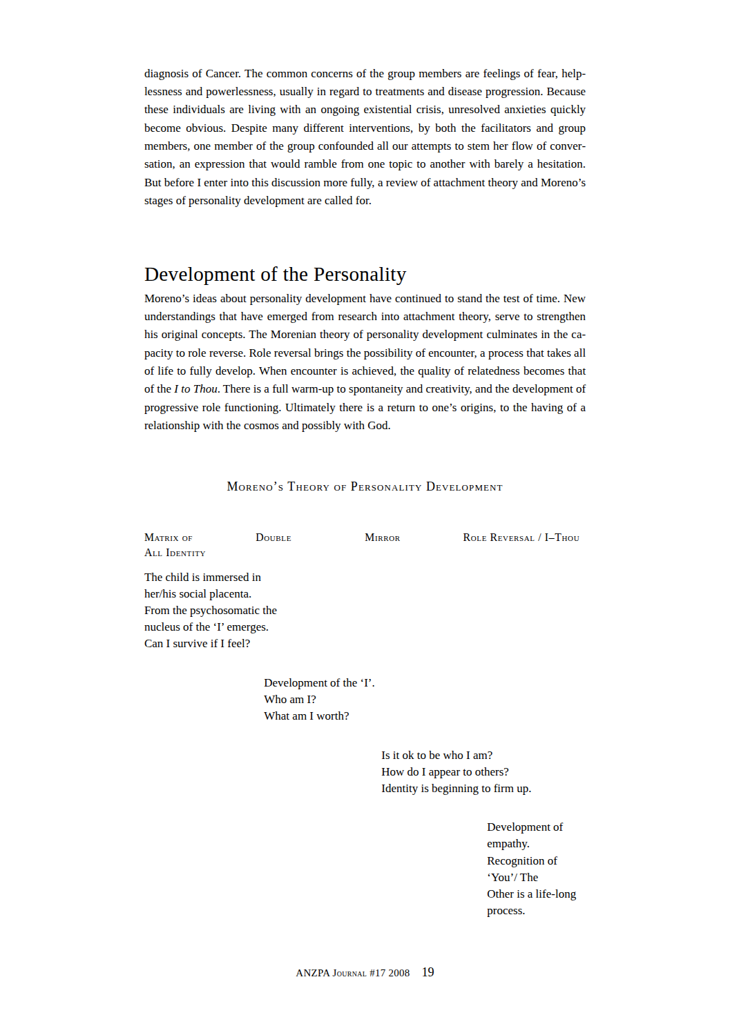diagnosis of Cancer. The common concerns of the group members are feelings of fear, helplessness and powerlessness, usually in regard to treatments and disease progression. Because these individuals are living with an ongoing existential crisis, unresolved anxieties quickly become obvious. Despite many different interventions, by both the facilitators and group members, one member of the group confounded all our attempts to stem her flow of conversation, an expression that would ramble from one topic to another with barely a hesitation. But before I enter into this discussion more fully, a review of attachment theory and Moreno’s stages of personality development are called for.
Development of the Personality
Moreno’s ideas about personality development have continued to stand the test of time. New understandings that have emerged from research into attachment theory, serve to strengthen his original concepts. The Morenian theory of personality development culminates in the capacity to role reverse. Role reversal brings the possibility of encounter, a process that takes all of life to fully develop. When encounter is achieved, the quality of relatedness becomes that of the I to Thou. There is a full warm-up to spontaneity and creativity, and the development of progressive role functioning. Ultimately there is a return to one’s origins, to the having of a relationship with the cosmos and possibly with God.
Moreno’s Theory of Personality Development
Matrix ofAll Identity Double Mirror Role Reversal / I–Thou
The child is immersed in
her/his social placenta.
From the psychosomatic the
nucleus of the ‘I’ emerges.
Can I survive if I feel?
Development of the ‘I’.
Who am I?
What am I worth?
Is it ok to be who I am?
How do I appear to others?
Identity is beginning to firm up.
Development of empathy.
Recognition of ‘You’/ The
Other is a life-long process.
ANZPA Journal #17 2008 19